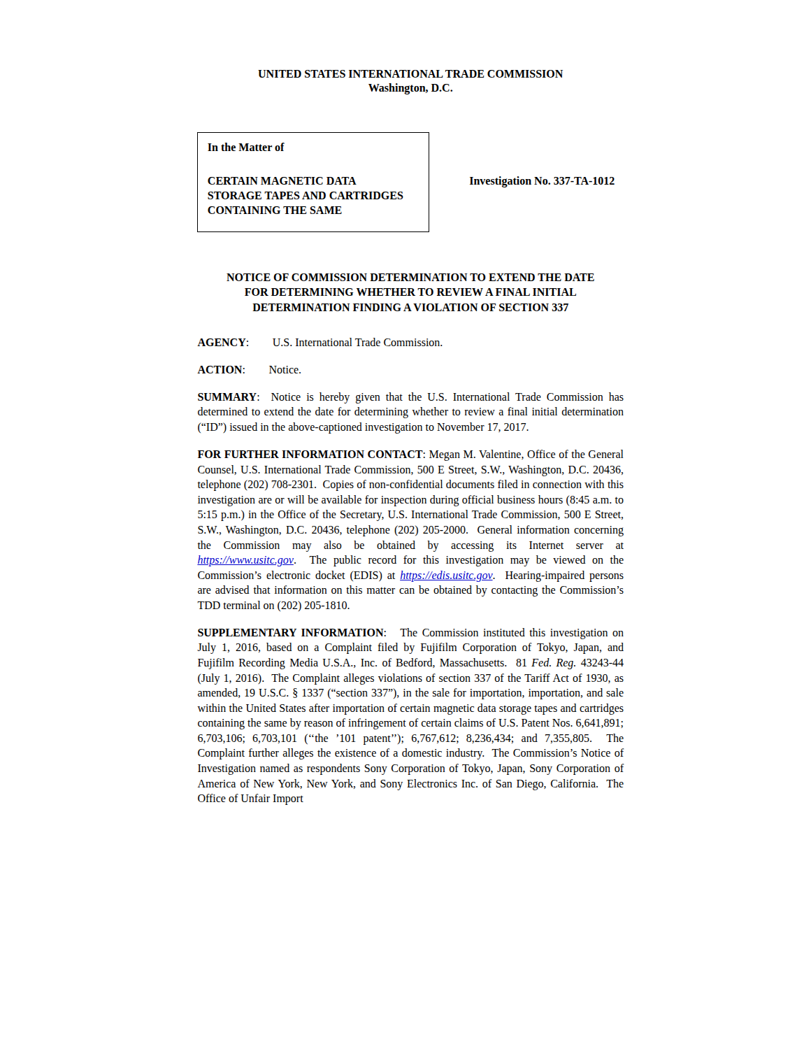UNITED STATES INTERNATIONAL TRADE COMMISSION
Washington, D.C.
In the Matter of
CERTAIN MAGNETIC DATA
STORAGE TAPES AND CARTRIDGES
CONTAINING THE SAME
Investigation No. 337-TA-1012
Notice of Commission Determination to Extend the Date for Determining Whether to Review a Final Initial Determination Finding a Violation of Section 337
AGENCY: U.S. International Trade Commission.
ACTION: Notice.
SUMMARY: Notice is hereby given that the U.S. International Trade Commission has determined to extend the date for determining whether to review a final initial determination (“ID”) issued in the above-captioned investigation to November 17, 2017.
FOR FURTHER INFORMATION CONTACT: Megan M. Valentine, Office of the General Counsel, U.S. International Trade Commission, 500 E Street, S.W., Washington, D.C. 20436, telephone (202) 708-2301. Copies of non-confidential documents filed in connection with this investigation are or will be available for inspection during official business hours (8:45 a.m. to 5:15 p.m.) in the Office of the Secretary, U.S. International Trade Commission, 500 E Street, S.W., Washington, D.C. 20436, telephone (202) 205-2000. General information concerning the Commission may also be obtained by accessing its Internet server at https://www.usitc.gov. The public record for this investigation may be viewed on the Commission’s electronic docket (EDIS) at https://edis.usitc.gov. Hearing-impaired persons are advised that information on this matter can be obtained by contacting the Commission’s TDD terminal on (202) 205-1810.
SUPPLEMENTARY INFORMATION: The Commission instituted this investigation on July 1, 2016, based on a Complaint filed by Fujifilm Corporation of Tokyo, Japan, and Fujifilm Recording Media U.S.A., Inc. of Bedford, Massachusetts. 81 Fed. Reg. 43243-44 (July 1, 2016). The Complaint alleges violations of section 337 of the Tariff Act of 1930, as amended, 19 U.S.C. § 1337 (“section 337”), in the sale for importation, importation, and sale within the United States after importation of certain magnetic data storage tapes and cartridges containing the same by reason of infringement of certain claims of U.S. Patent Nos. 6,641,891; 6,703,106; 6,703,101 (‘‘the ’101 patent’’); 6,767,612; 8,236,434; and 7,355,805. The Complaint further alleges the existence of a domestic industry. The Commission’s Notice of Investigation named as respondents Sony Corporation of Tokyo, Japan, Sony Corporation of America of New York, New York, and Sony Electronics Inc. of San Diego, California. The Office of Unfair Import